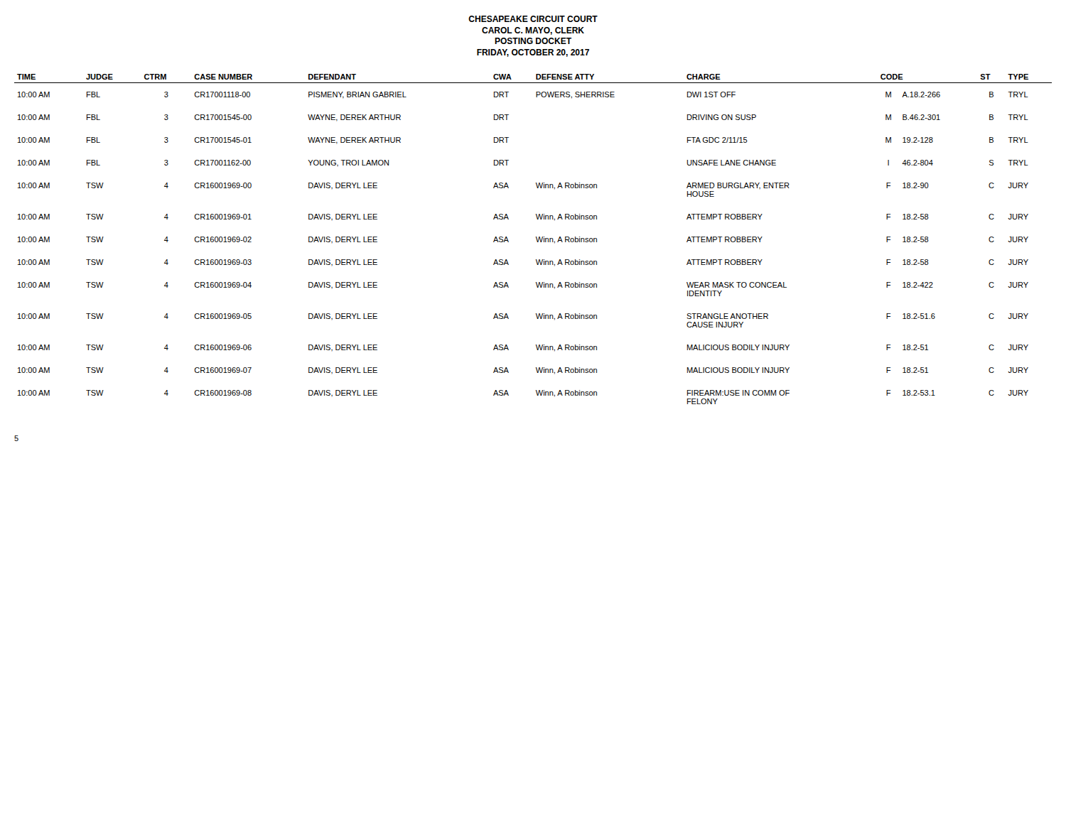CHESAPEAKE CIRCUIT COURT
CAROL C. MAYO, CLERK
POSTING DOCKET
FRIDAY, OCTOBER 20, 2017
| TIME | JUDGE | CTRM | CASE NUMBER | DEFENDANT | CWA | DEFENSE ATTY | CHARGE | CODE | ST | TYPE |
| --- | --- | --- | --- | --- | --- | --- | --- | --- | --- | --- |
| 10:00 AM | FBL | 3 | CR17001118-00 | PISMENY, BRIAN GABRIEL | DRT | POWERS, SHERRISE | DWI 1ST OFF | M | A.18.2-266 | B | TRYL |
| 10:00 AM | FBL | 3 | CR17001545-00 | WAYNE, DEREK ARTHUR | DRT | | DRIVING ON SUSP | M | B.46.2-301 | B | TRYL |
| 10:00 AM | FBL | 3 | CR17001545-01 | WAYNE, DEREK ARTHUR | DRT | | FTA GDC 2/11/15 | M | 19.2-128 | B | TRYL |
| 10:00 AM | FBL | 3 | CR17001162-00 | YOUNG, TROI LAMON | DRT | | UNSAFE LANE CHANGE | I | 46.2-804 | S | TRYL |
| 10:00 AM | TSW | 4 | CR16001969-00 | DAVIS, DERYL LEE | ASA | Winn, A Robinson | ARMED BURGLARY, ENTER HOUSE | F | 18.2-90 | C | JURY |
| 10:00 AM | TSW | 4 | CR16001969-01 | DAVIS, DERYL LEE | ASA | Winn, A Robinson | ATTEMPT ROBBERY | F | 18.2-58 | C | JURY |
| 10:00 AM | TSW | 4 | CR16001969-02 | DAVIS, DERYL LEE | ASA | Winn, A Robinson | ATTEMPT ROBBERY | F | 18.2-58 | C | JURY |
| 10:00 AM | TSW | 4 | CR16001969-03 | DAVIS, DERYL LEE | ASA | Winn, A Robinson | ATTEMPT ROBBERY | F | 18.2-58 | C | JURY |
| 10:00 AM | TSW | 4 | CR16001969-04 | DAVIS, DERYL LEE | ASA | Winn, A Robinson | WEAR MASK TO CONCEAL IDENTITY | F | 18.2-422 | C | JURY |
| 10:00 AM | TSW | 4 | CR16001969-05 | DAVIS, DERYL LEE | ASA | Winn, A Robinson | STRANGLE ANOTHER CAUSE INJURY | F | 18.2-51.6 | C | JURY |
| 10:00 AM | TSW | 4 | CR16001969-06 | DAVIS, DERYL LEE | ASA | Winn, A Robinson | MALICIOUS BODILY INJURY | F | 18.2-51 | C | JURY |
| 10:00 AM | TSW | 4 | CR16001969-07 | DAVIS, DERYL LEE | ASA | Winn, A Robinson | MALICIOUS BODILY INJURY | F | 18.2-51 | C | JURY |
| 10:00 AM | TSW | 4 | CR16001969-08 | DAVIS, DERYL LEE | ASA | Winn, A Robinson | FIREARM:USE IN COMM OF FELONY | F | 18.2-53.1 | C | JURY |
5